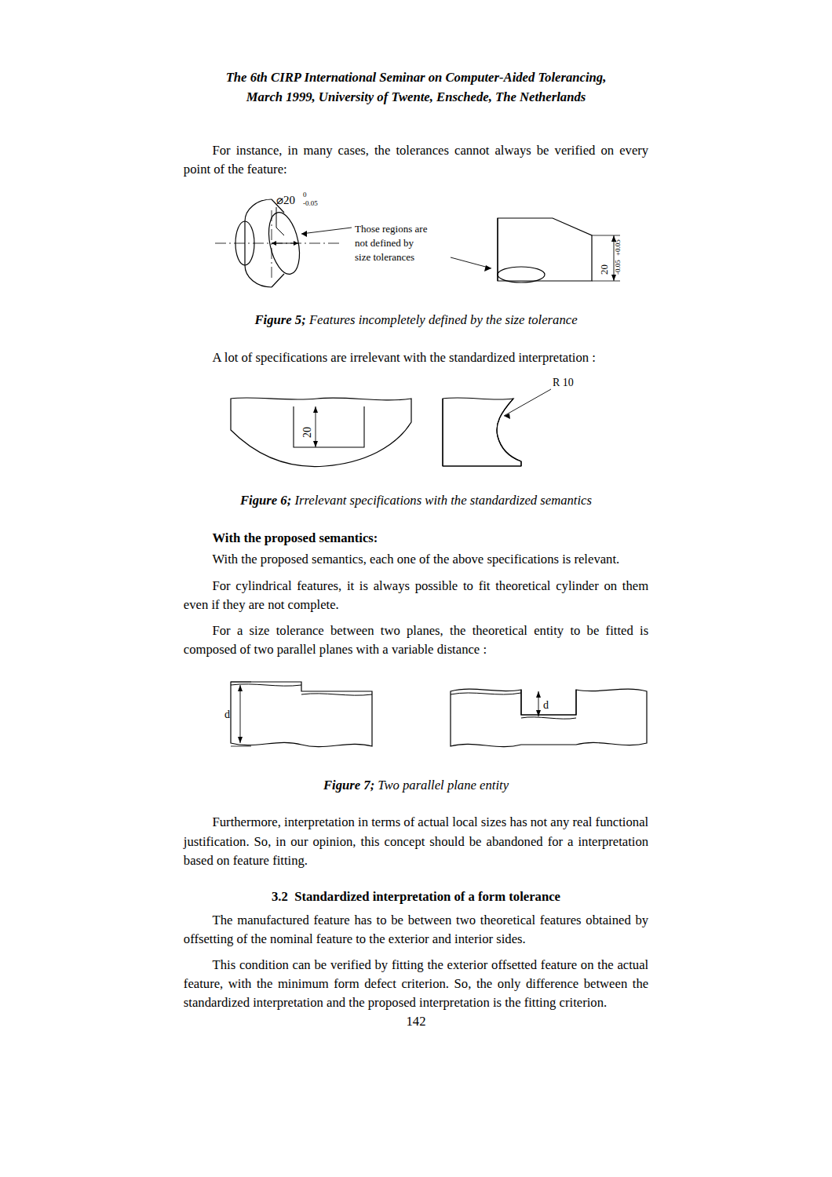The 6th CIRP International Seminar on Computer-Aided Tolerancing,
March 1999, University of Twente, Enschede, The Netherlands
For instance, in many cases, the tolerances cannot always be verified on every point of the feature:
⌀20 0 -0.05 Those regions are not defined by size tolerances 20 -0.05 +0.05
Figure 5; Features incompletely defined by the size tolerance
A lot of specifications are irrelevant with the standardized interpretation :
R 10 20
Figure 6; Irrelevant specifications with the standardized semantics
With the proposed semantics:
With the proposed semantics, each one of the above specifications is relevant.
For cylindrical features, it is always possible to fit theoretical cylinder on them even if they are not complete.
For a size tolerance between two planes, the theoretical entity to be fitted is composed of two parallel planes with a variable distance :
d d
Figure 7; Two parallel plane entity
Furthermore, interpretation in terms of actual local sizes has not any real functional justification. So, in our opinion, this concept should be abandoned for a interpretation based on feature fitting.
3.2 Standardized interpretation of a form tolerance
The manufactured feature has to be between two theoretical features obtained by offsetting of the nominal feature to the exterior and interior sides.
This condition can be verified by fitting the exterior offsetted feature on the actual feature, with the minimum form defect criterion. So, the only difference between the standardized interpretation and the proposed interpretation is the fitting criterion.
142